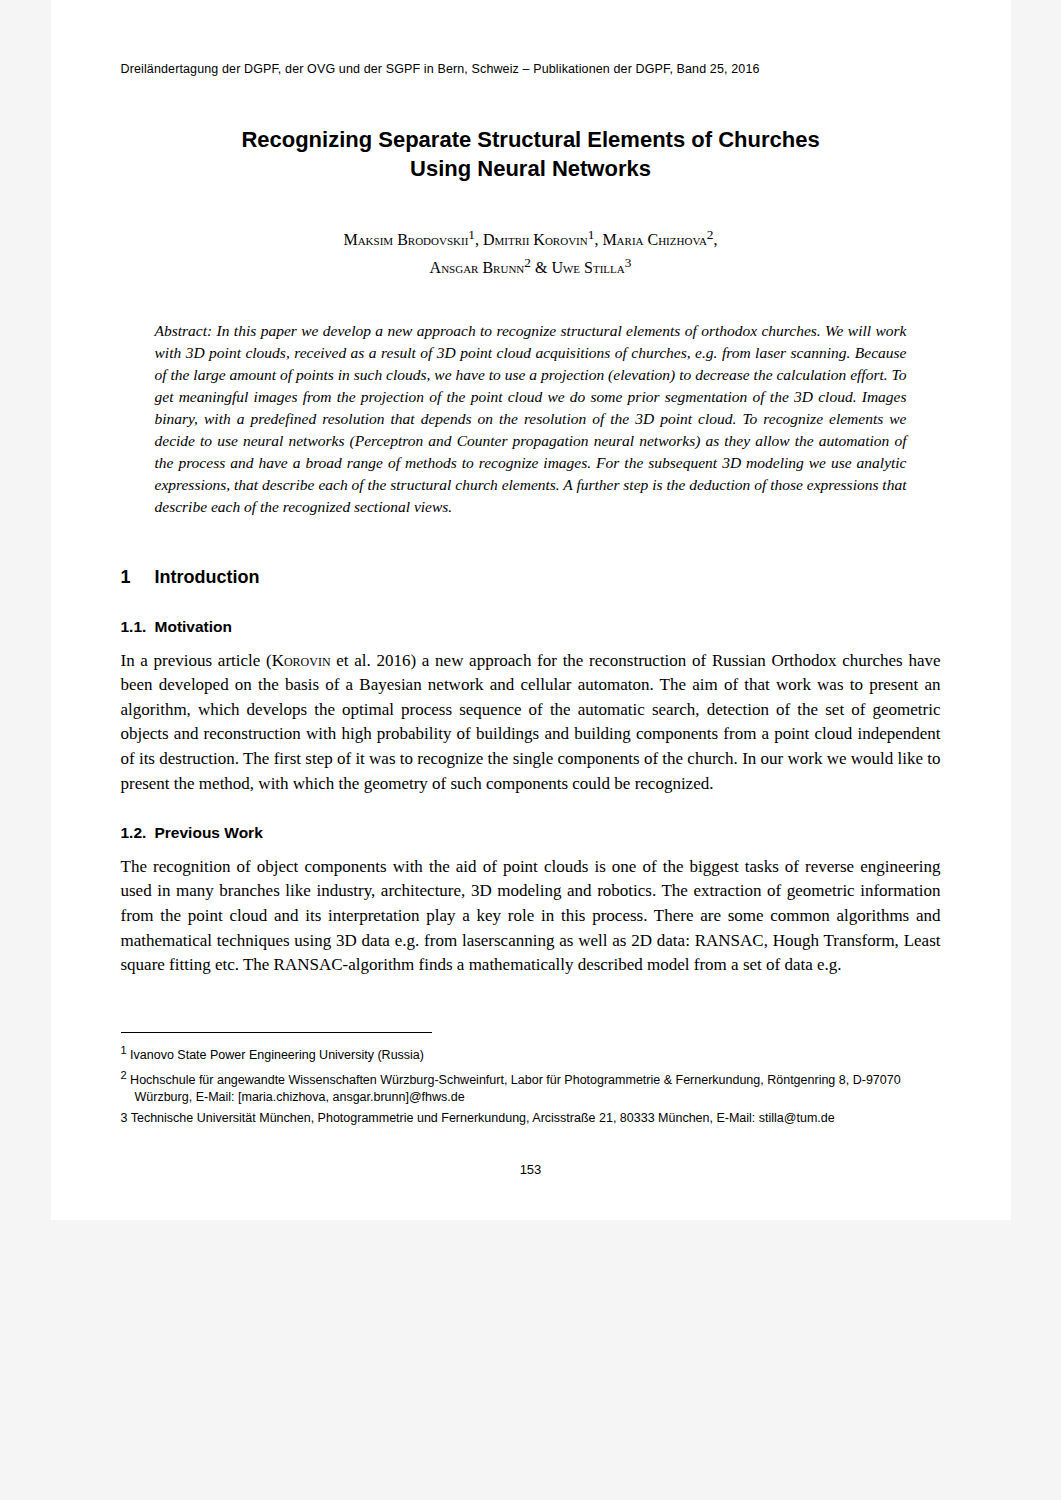Dreiländertagung der DGPF, der OVG und der SGPF in Bern, Schweiz – Publikationen der DGPF, Band 25, 2016
Recognizing Separate Structural Elements of Churches
Using Neural Networks
Maksim Brodovskii1, Dmitrii Korovin1, Maria Chizhova2,
Ansgar Brunn2 & Uwe Stilla3
Abstract: In this paper we develop a new approach to recognize structural elements of orthodox churches. We will work with 3D point clouds, received as a result of 3D point cloud acquisitions of churches, e.g. from laser scanning. Because of the large amount of points in such clouds, we have to use a projection (elevation) to decrease the calculation effort. To get meaningful images from the projection of the point cloud we do some prior segmentation of the 3D cloud. Images binary, with a predefined resolution that depends on the resolution of the 3D point cloud. To recognize elements we decide to use neural networks (Perceptron and Counter propagation neural networks) as they allow the automation of the process and have a broad range of methods to recognize images. For the subsequent 3D modeling we use analytic expressions, that describe each of the structural church elements. A further step is the deduction of those expressions that describe each of the recognized sectional views.
1 Introduction
1.1. Motivation
In a previous article (Korovin et al. 2016) a new approach for the reconstruction of Russian Orthodox churches have been developed on the basis of a Bayesian network and cellular automaton. The aim of that work was to present an algorithm, which develops the optimal process sequence of the automatic search, detection of the set of geometric objects and reconstruction with high probability of buildings and building components from a point cloud independent of its destruction. The first step of it was to recognize the single components of the church. In our work we would like to present the method, with which the geometry of such components could be recognized.
1.2. Previous Work
The recognition of object components with the aid of point clouds is one of the biggest tasks of reverse engineering used in many branches like industry, architecture, 3D modeling and robotics. The extraction of geometric information from the point cloud and its interpretation play a key role in this process. There are some common algorithms and mathematical techniques using 3D data e.g. from laserscanning as well as 2D data: RANSAC, Hough Transform, Least square fitting etc. The RANSAC-algorithm finds a mathematically described model from a set of data e.g.
1 Ivanovo State Power Engineering University (Russia)
2 Hochschule für angewandte Wissenschaften Würzburg-Schweinfurt, Labor für Photogrammetrie & Fernerkundung, Röntgenring 8, D-97070 Würzburg, E-Mail: [maria.chizhova, ansgar.brunn]@fhws.de
3 Technische Universität München, Photogrammetrie und Fernerkundung, Arcisstraße 21, 80333 München, E-Mail: stilla@tum.de
153